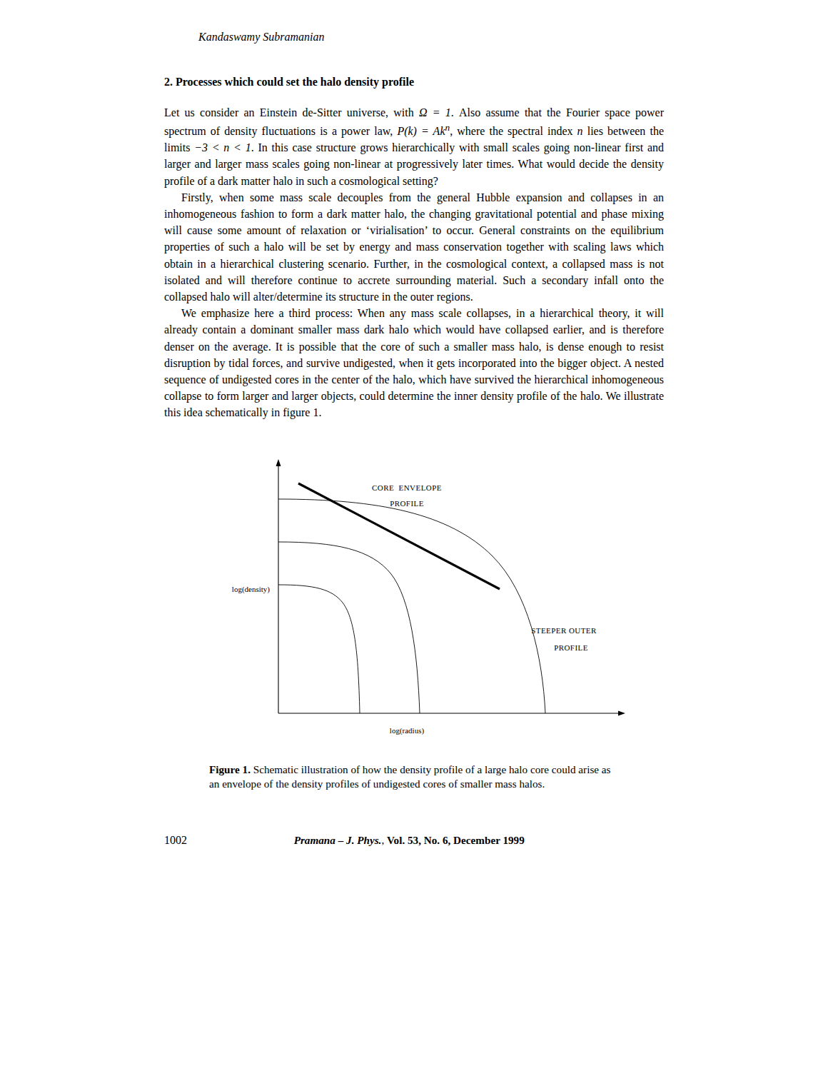Kandaswamy Subramanian
2. Processes which could set the halo density profile
Let us consider an Einstein de-Sitter universe, with Ω = 1. Also assume that the Fourier space power spectrum of density fluctuations is a power law, P(k) = Akn, where the spectral index n lies between the limits −3 < n < 1. In this case structure grows hierarchically with small scales going non-linear first and larger and larger mass scales going non-linear at progressively later times. What would decide the density profile of a dark matter halo in such a cosmological setting?
Firstly, when some mass scale decouples from the general Hubble expansion and collapses in an inhomogeneous fashion to form a dark matter halo, the changing gravitational potential and phase mixing will cause some amount of relaxation or ‘virialisation’ to occur. General constraints on the equilibrium properties of such a halo will be set by energy and mass conservation together with scaling laws which obtain in a hierarchical clustering scenario. Further, in the cosmological context, a collapsed mass is not isolated and will therefore continue to accrete surrounding material. Such a secondary infall onto the collapsed halo will alter/determine its structure in the outer regions.
We emphasize here a third process: When any mass scale collapses, in a hierarchical theory, it will already contain a dominant smaller mass dark halo which would have collapsed earlier, and is therefore denser on the average. It is possible that the core of such a smaller mass halo, is dense enough to resist disruption by tidal forces, and survive undigested, when it gets incorporated into the bigger object. A nested sequence of undigested cores in the center of the halo, which have survived the hierarchical inhomogeneous collapse to form larger and larger objects, could determine the inner density profile of the halo. We illustrate this idea schematically in figure 1.
CORE ENVELOPE PROFILE STEEPER OUTER PROFILE log(density) log(radius)
Figure 1. Schematic illustration of how the density profile of a large halo core could arise as an envelope of the density profiles of undigested cores of smaller mass halos.
1002
Pramana – J. Phys., Vol. 53, No. 6, December 1999